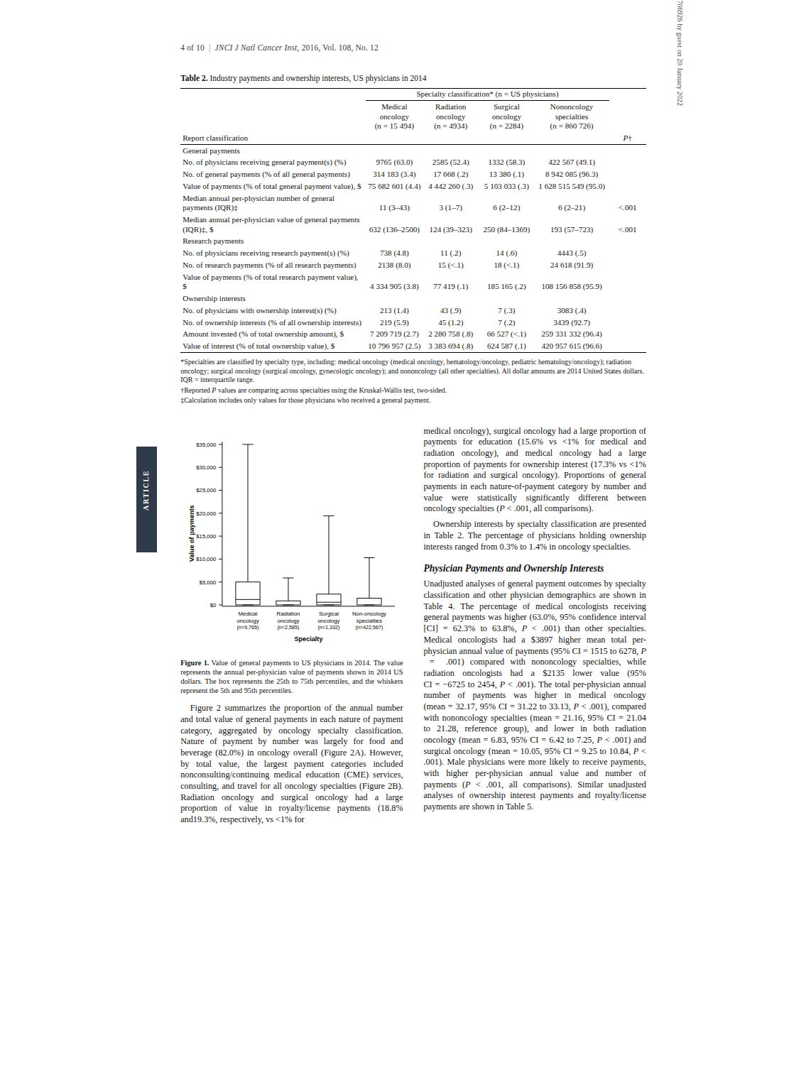4 of 10|JNCI J Natl Cancer Inst, 2016, Vol. 108, No. 12
ARTICLE
Downloaded from https://academic.oup.com/jnci/article/108/12/djw163/2706926 by guest on 20 January 2022
Table 2. Industry payments and ownership interests, US physicians in 2014
| | Specialty classification* (n = US physicians) | |
| | Medical oncology (n = 15 494) | Radiation oncology (n = 4934) | Surgical oncology (n = 2284) | Nononcology specialties (n = 860 726) | |
| Report classification | | | | | P † |
| General payments | | | | | |
| No. of physicians receiving general payment(s) (%) | 9765 (63.0) | 2585 (52.4) | 1332 (58.3) | 422 567 (49.1) | |
| No. of general payments (% of all general payments) | 314 183 (3.4) | 17 668 (.2) | 13 380 (.1) | 8 942 085 (96.3) | |
| Value of payments (% of total general payment value), $ | 75 682 601 (4.4) | 4 442 260 (.3) | 5 103 033 (.3) | 1 628 515 549 (95.0) | |
| Median annual per-physician number of general payments (IQR)‡ | 11 (3–43) | 3 (1–7) | 6 (2–12) | 6 (2–21) | <.001 |
| Median annual per-physician value of general payments (IQR)‡, $ | 632 (136–2500) | 124 (39–323) | 250 (84–1369) | 193 (57–723) | <.001 |
| Research payments | | | | | |
| No. of physicians receiving research payment(s) (%) | 738 (4.8) | 11 (.2) | 14 (.6) | 4443 (.5) | |
| No. of research payments (% of all research payments) | 2138 (8.0) | 15 (<.1) | 18 (<.1) | 24 618 (91.9) | |
| Value of payments (% of total research payment value), $ | 4 334 905 (3.8) | 77 419 (.1) | 185 165 (.2) | 108 156 858 (95.9) | |
| Ownership interests | | | | | |
| No. of physicians with ownership interest(s) (%) | 213 (1.4) | 43 (.9) | 7 (.3) | 3083 (.4) | |
| No. of ownership interests (% of all ownership interests) | 219 (5.9) | 45 (1.2) | 7 (.2) | 3439 (92.7) | |
| Amount invested (% of total ownership amount), $ | 7 209 719 (2.7) | 2 280 758 (.8) | 66 527 (<.1) | 259 331 332 (96.4) | |
| Value of interest (% of total ownership value), $ | 10 796 957 (2.5) | 3 383 694 (.8) | 624 587 (.1) | 420 957 615 (96.6) | |
*Specialties are classified by specialty type, including: medical oncology (medical oncology, hematology/oncology, pediatric hematology/oncology); radiation oncology; surgical oncology (surgical oncology, gynecologic oncology); and nononcology (all other specialties). All dollar amounts are 2014 United States dollars. IQR = interquartile range.
†Reported P values are comparing across specialties using the Kruskal-Wallis test, two-sided.
‡Calculation includes only values for those physicians who received a general payment.
$35,000 $30,000 $25,000 $20,000 $15,000 $10,000 $5,000 $0 Value of payments Medical oncology (n=9,765) Radiation oncology (n=2,585) Surgical oncology (n=1,332) Non-oncology specialties (n=422,567) Specialty
Figure 1. Value of general payments to US physicians in 2014. The value represents the annual per-physician value of payments shown in 2014 US dollars. The box represents the 25th to 75th percentiles, and the whiskers represent the 5th and 95th percentiles.
Figure 2 summarizes the proportion of the annual number and total value of general payments in each nature of payment category, aggregated by oncology specialty classification. Nature of payment by number was largely for food and beverage (82.0%) in oncology overall (Figure 2A). However, by total value, the largest payment categories included nonconsulting/continuing medical education (CME) services, consulting, and travel for all oncology specialties (Figure 2B). Radiation oncology and surgical oncology had a large proportion of value in royalty/license payments (18.8% and19.3%, respectively, vs <1% for
medical oncology), surgical oncology had a large proportion of payments for education (15.6% vs <1% for medical and radiation oncology), and medical oncology had a large proportion of payments for ownership interest (17.3% vs <1% for radiation and surgical oncology). Proportions of general payments in each nature-of-payment category by number and value were statistically significantly different between oncology specialties (P < .001, all comparisons).
Ownership interests by specialty classification are presented in Table 2. The percentage of physicians holding ownership interests ranged from 0.3% to 1.4% in oncology specialties.
Physician Payments and Ownership Interests
Unadjusted analyses of general payment outcomes by specialty classification and other physician demographics are shown in Table 4. The percentage of medical oncologists receiving general payments was higher (63.0%, 95% confidence interval [CI] = 62.3% to 63.8%, P < .001) than other specialties. Medical oncologists had a $3897 higher mean total per-physician annual value of payments (95% CI = 1515 to 6278, P = .001) compared with nononcology specialties, while radiation oncologists had a $2135 lower value (95% CI = −6725 to 2454, P < .001). The total per-physician annual number of payments was higher in medical oncology (mean = 32.17, 95% CI = 31.22 to 33.13, P < .001), compared with nononcology specialties (mean = 21.16, 95% CI = 21.04 to 21.28, reference group), and lower in both radiation oncology (mean = 6.83, 95% CI = 6.42 to 7.25, P < .001) and surgical oncology (mean = 10.05, 95% CI = 9.25 to 10.84, P < .001). Male physicians were more likely to receive payments, with higher per-physician annual value and number of payments (P < .001, all comparisons). Similar unadjusted analyses of ownership interest payments and royalty/license payments are shown in Table 5.